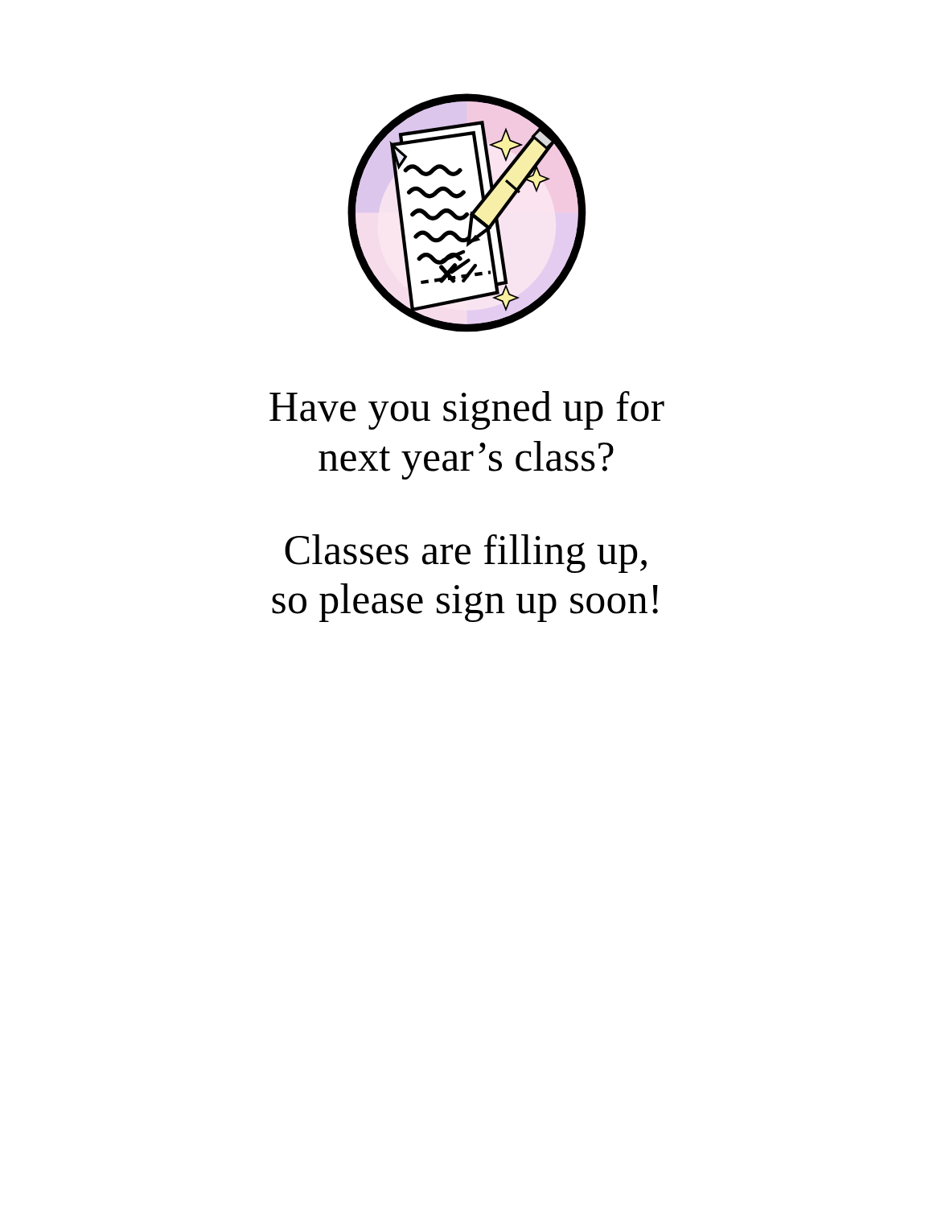Have you signed up for
next year’s class?
Classes are filling up,
so please sign up soon!